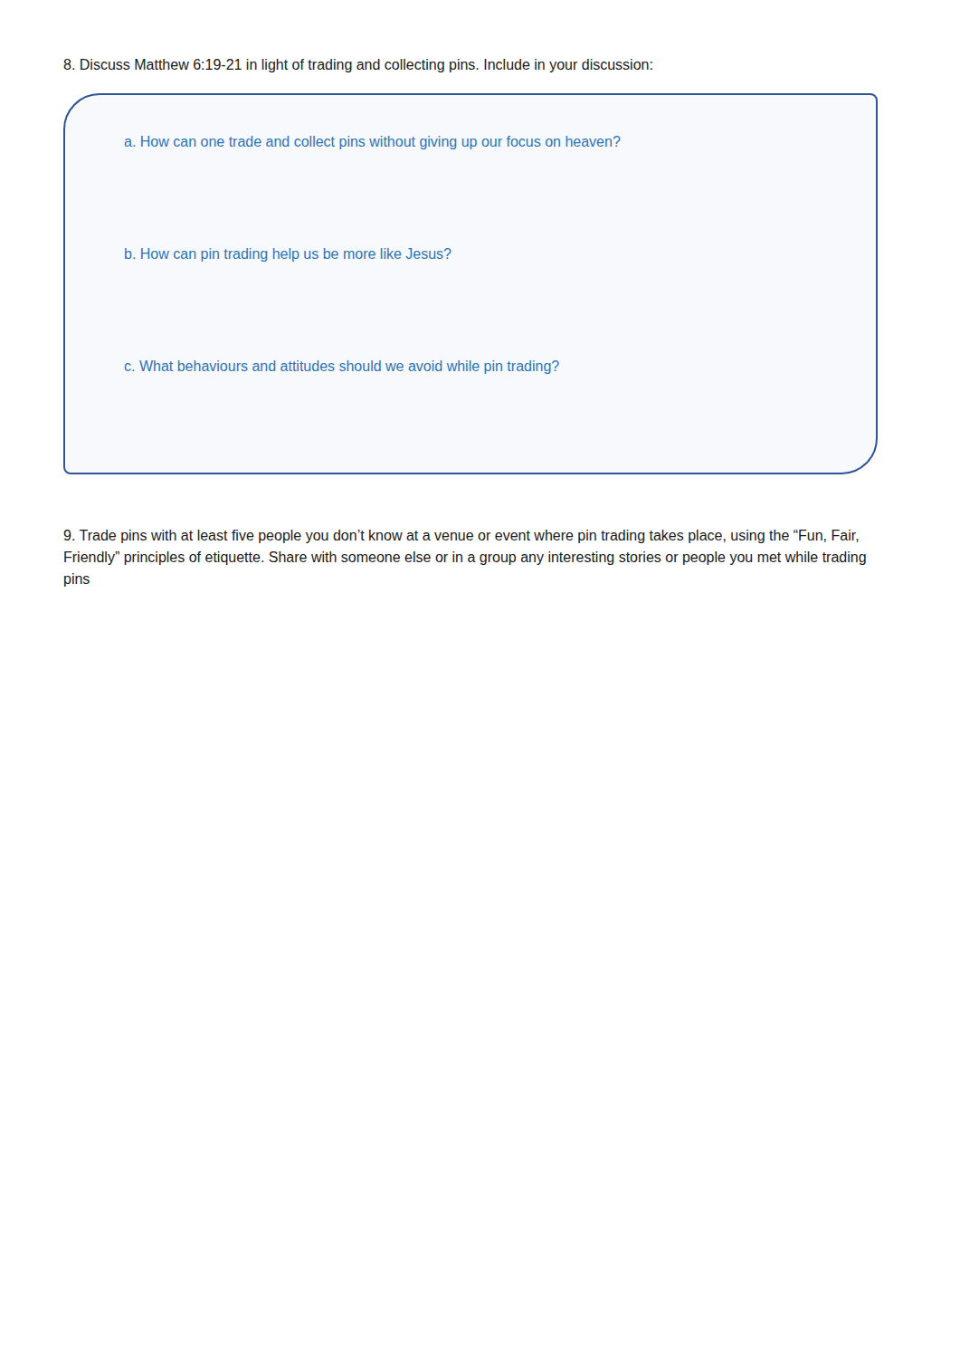8. Discuss Matthew 6:19-21 in light of trading and collecting pins. Include in your discussion:
a. How can one trade and collect pins without giving up our focus on heaven?
b. How can pin trading help us be more like Jesus?
c. What behaviours and attitudes should we avoid while pin trading?
9. Trade pins with at least five people you don’t know at a venue or event where pin trading takes place, using the “Fun, Fair, Friendly” principles of etiquette. Share with someone else or in a group any interesting stories or people you met while trading pins